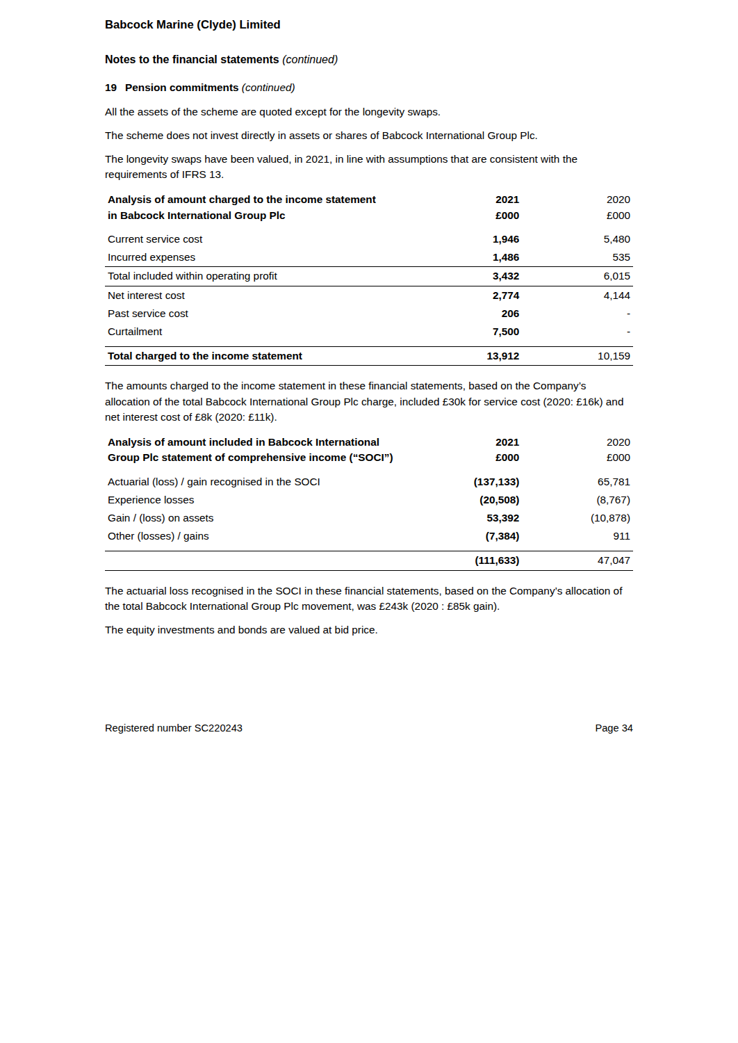Babcock Marine (Clyde) Limited
Notes to the financial statements (continued)
19 Pension commitments (continued)
All the assets of the scheme are quoted except for the longevity swaps.
The scheme does not invest directly in assets or shares of Babcock International Group Plc.
The longevity swaps have been valued, in 2021, in line with assumptions that are consistent with the requirements of IFRS 13.
| Analysis of amount charged to the income statement in Babcock International Group Plc | 2021 £000 | 2020 £000 |
| --- | --- | --- |
| Current service cost | 1,946 | 5,480 |
| Incurred expenses | 1,486 | 535 |
| Total included within operating profit | 3,432 | 6,015 |
| Net interest cost | 2,774 | 4,144 |
| Past service cost | 206 | - |
| Curtailment | 7,500 | - |
| Total charged to the income statement | 13,912 | 10,159 |
The amounts charged to the income statement in these financial statements, based on the Company’s allocation of the total Babcock International Group Plc charge, included £30k for service cost (2020: £16k) and net interest cost of £8k (2020: £11k).
| Analysis of amount included in Babcock International Group Plc statement of comprehensive income (“SOCI”) | 2021 £000 | 2020 £000 |
| --- | --- | --- |
| Actuarial (loss) / gain recognised in the SOCI | (137,133) | 65,781 |
| Experience losses | (20,508) | (8,767) |
| Gain / (loss) on assets | 53,392 | (10,878) |
| Other (losses) / gains | (7,384) | 911 |
| | (111,633) | 47,047 |
The actuarial loss recognised in the SOCI in these financial statements, based on the Company’s allocation of the total Babcock International Group Plc movement, was £243k (2020 : £85k gain).
The equity investments and bonds are valued at bid price.
Registered number SC220243
Page 34